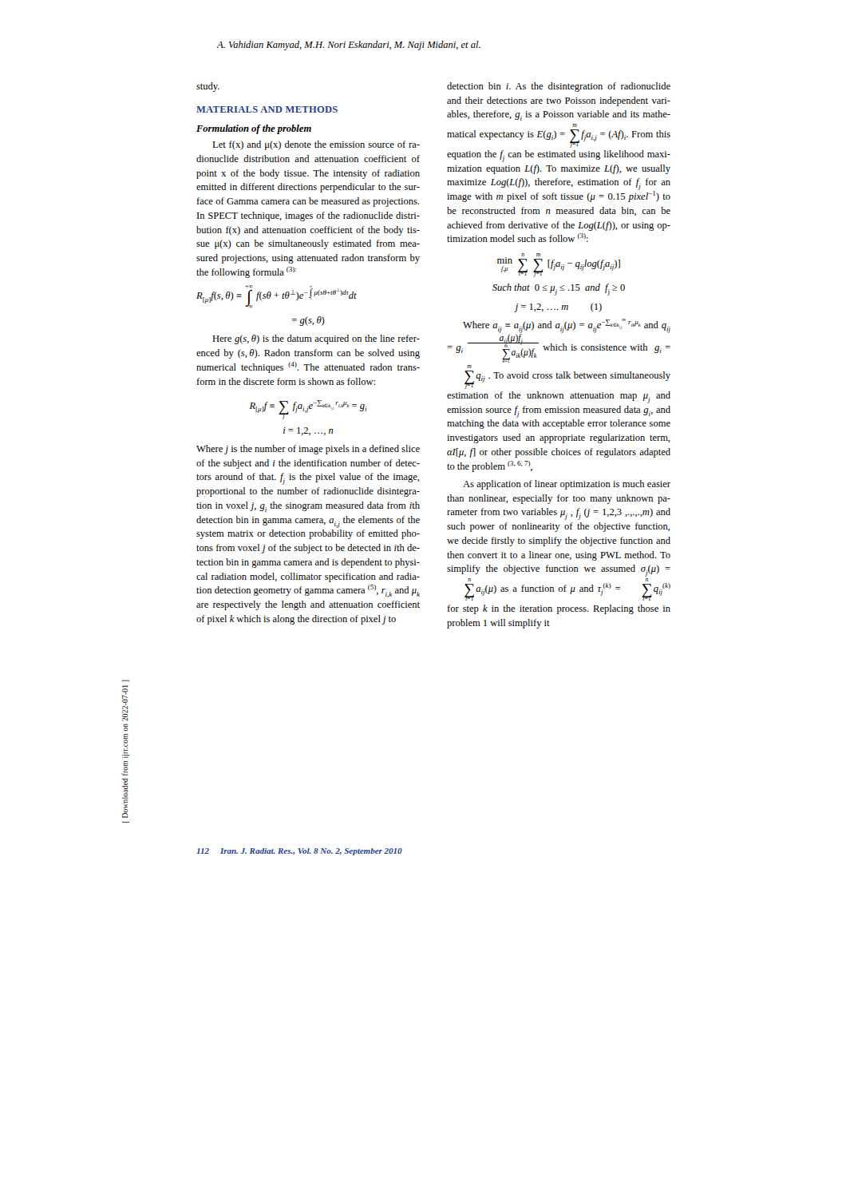[ Downloaded from ijrr.com on 2022-07-01 ]
A. Vahidian Kamyad, M.H. Nori Eskandari, M. Naji Midani, et al.
study.
MATERIALS AND METHODS
Formulation of the problem
Let f(x) and μ(x) denote the emission source of radionuclide distribution and attenuation coefficient of point x of the body tissue. The intensity of radiation emitted in different directions perpendicular to the surface of Gamma camera can be measured as projections. In SPECT technique, images of the radionuclide distribution f(x) and attenuation coefficient of the body tissue μ(x) can be simultaneously estimated from measured projections, using attenuated radon transform by the following formula (3):
R[μ]f(s, θ) ≡ +∞∫−∞ f(sθ + tθ⊥)e− ∞∫t μ(sθ+tθ⊥)dτdt
= g(s, θ)
Here g(s, θ) is the datum acquired on the line referenced by (s, θ). Radon transform can be solved using numerical techniques (4). The attenuated radon transform in the discrete form is shown as follow:
R[μ]f ≡ ∑j fjai,je−∑k∈ki,j ri,kμk = gi
i = 1,2, …, n
Where j is the number of image pixels in a defined slice of the subject and i the identification number of detectors around of that. fj is the pixel value of the image, proportional to the number of radionuclide disintegration in voxel j, gi the sinogram measured data from ith detection bin in gamma camera, ai,j the elements of the system matrix or detection probability of emitted photons from voxel j of the subject to be detected in ith detection bin in gamma camera and is dependent to physical radiation model, collimator specification and radiation detection geometry of gamma camera (5), ri,k and μk are respectively the length and attenuation coefficient of pixel k which is along the direction of pixel j to
detection bin i. As the disintegration of radionuclide and their detections are two Poisson independent variables, therefore, gi is a Poisson variable and its mathematical expectancy is E(gi) = m∑j=1 fjai,j = (Af)i. From this equation the fj can be estimated using likelihood maximization equation L(f). To maximize L(f), we usually maximize Log(L(f)), therefore, estimation of fj for an image with m pixel of soft tissue (μ = 0.15 pixel−1) to be reconstructed from n measured data bin, can be achieved from derivative of the Log(L(f)), or using optimization model such as follow (3):
min f,μ n∑i=1 m∑j=1 [fjaij − qijlog(fjaij)]
Such that 0 ≤ μj ≤ .15 and fj ≥ 0
j = 1,2, …. m(1)
Where aij ≡ aij(μ) and aij(μ) = aije−∑k∈ki,jm rikμk and qij = gi aij(μ)fj m∑k=1 aik(μ)fk which is consistence with gi = m∑j=1 qij . To avoid cross talk between simultaneously estimation of the unknown attenuation map μj and emission source fj from emission measured data gi, and matching the data with acceptable error tolerance some investigators used an appropriate regularization term, αI[μ, f] or other possible choices of regulators adapted to the problem (3, 6, 7),
As application of linear optimization is much easier than nonlinear, especially for too many unknown parameter from two variables μj , fj (j = 1,2,3 ,.,.,.,m) and such power of nonlinearity of the objective function, we decide firstly to simplify the objective function and then convert it to a linear one, using PWL method. To simplify the objective function we assumed σj(μ) = n∑i=1 aij(μ) as a function of μ and τj(k) = n∑i=1 qij(k) for step k in the iteration process. Replacing those in problem 1 will simplify it
112 Iran. J. Radiat. Res., Vol. 8 No. 2, September 2010